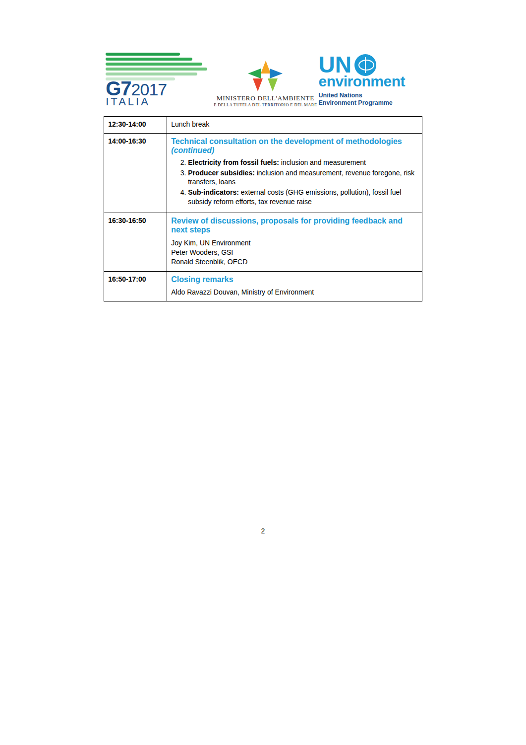G72017
ITALIA
MINISTERO DELL'AMBIENTE
E DELLA TUTELA DEL TERRITORIO E DEL MARE
UN
environment
United Nations
Environment Programme
| 12:30-14:00 | Lunch break |
| 14:00-16:30 | Technical consultation on the development of methodologies (continued) Electricity from fossil fuels: inclusion and measurement Producer subsidies: inclusion and measurement, revenue foregone, risk transfers, loans Sub-indicators: external costs (GHG emissions, pollution), fossil fuel subsidy reform efforts, tax revenue raise |
| 16:30-16:50 | Review of discussions, proposals for providing feedback and next steps Joy Kim, UN Environment Peter Wooders, GSI Ronald Steenblik, OECD |
| 16:50-17:00 | Closing remarks Aldo Ravazzi Douvan, Ministry of Environment |
2